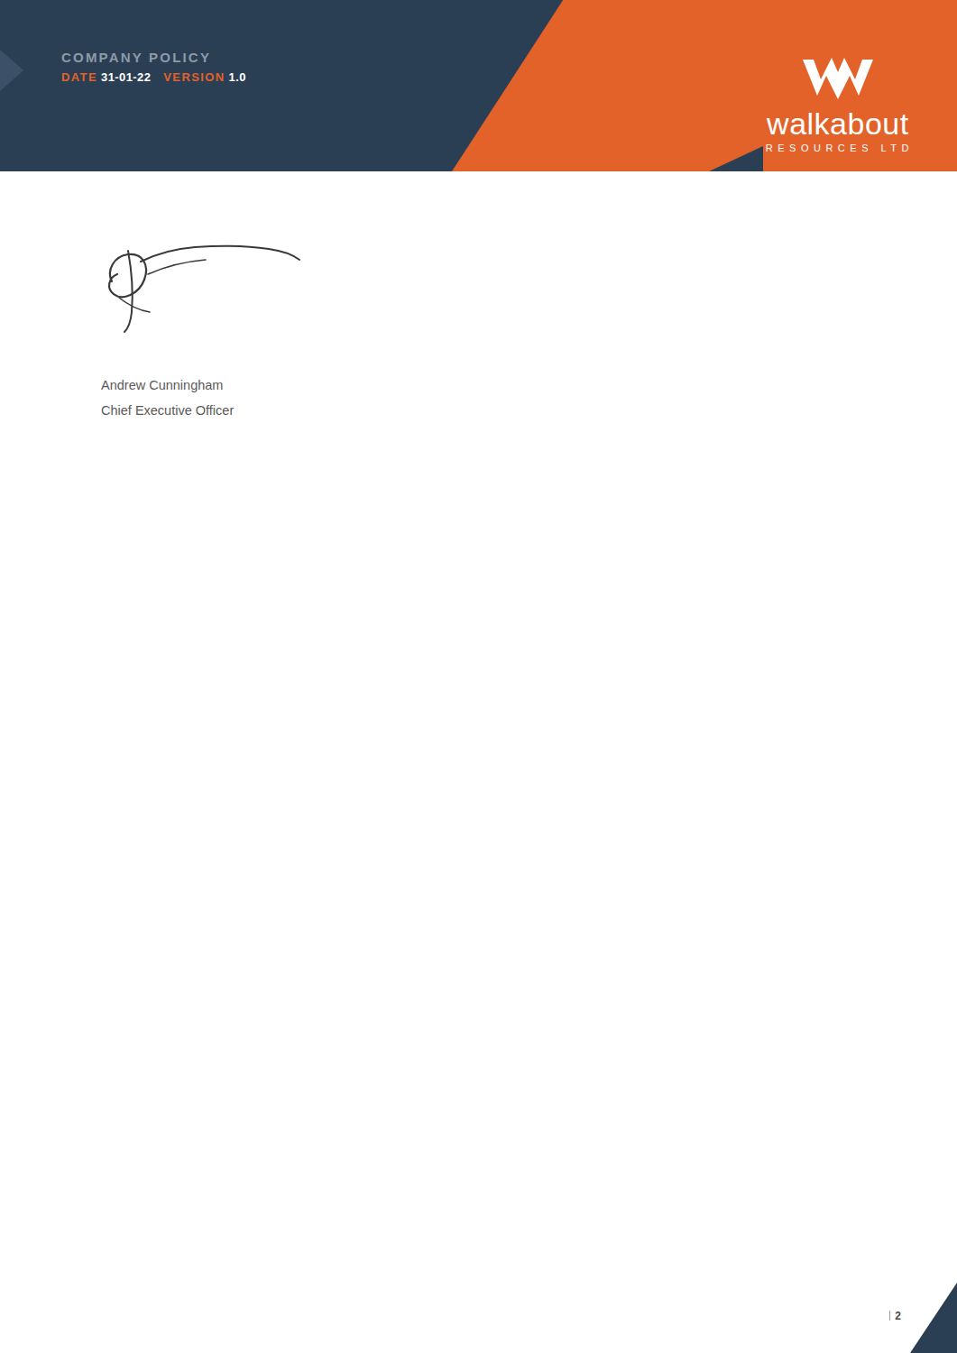Company Policy
DATE 31-01-22 VERSION 1.0
walkabout
RESOURCES LTD
Andrew Cunningham
Chief Executive Officer
2